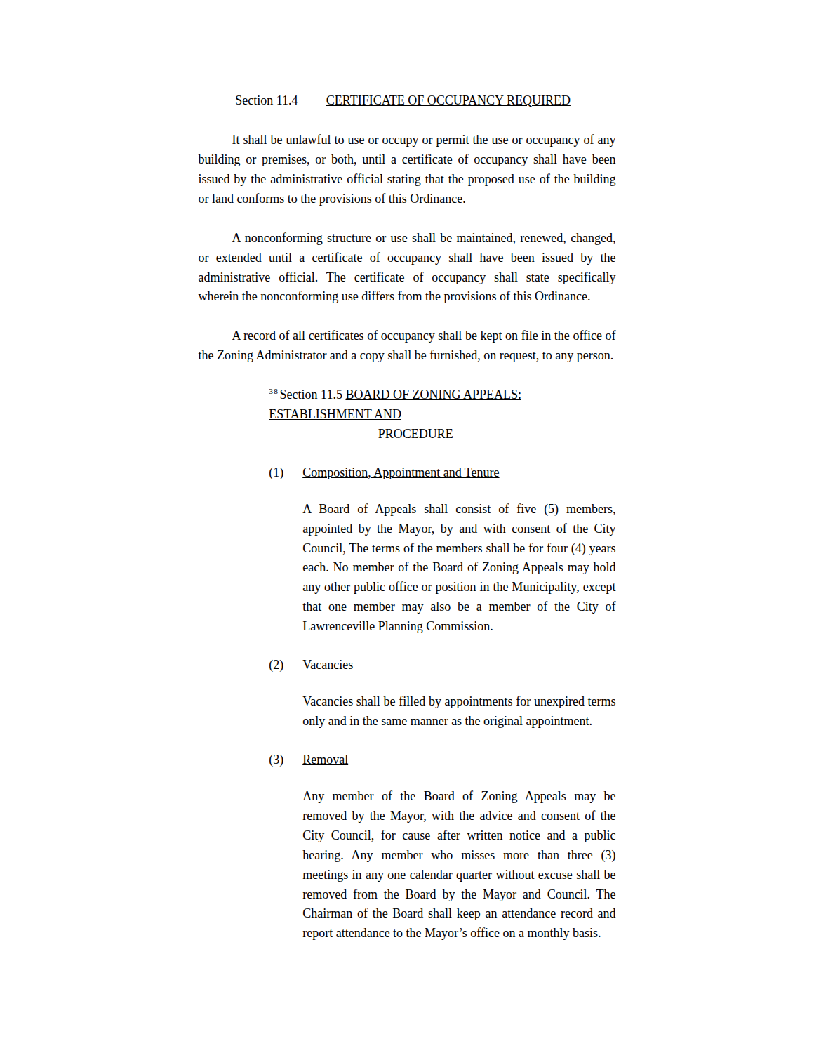Section 11.4 CERTIFICATE OF OCCUPANCY REQUIRED
It shall be unlawful to use or occupy or permit the use or occupancy of any building or premises, or both, until a certificate of occupancy shall have been issued by the administrative official stating that the proposed use of the building or land conforms to the provisions of this Ordinance.
A nonconforming structure or use shall be maintained, renewed, changed, or extended until a certificate of occupancy shall have been issued by the administrative official. The certificate of occupancy shall state specifically wherein the nonconforming use differs from the provisions of this Ordinance.
A record of all certificates of occupancy shall be kept on file in the office of the Zoning Administrator and a copy shall be furnished, on request, to any person.
38 Section 11.5 BOARD OF ZONING APPEALS: ESTABLISHMENT AND PROCEDURE
(1) Composition, Appointment and Tenure
A Board of Appeals shall consist of five (5) members, appointed by the Mayor, by and with consent of the City Council, The terms of the members shall be for four (4) years each. No member of the Board of Zoning Appeals may hold any other public office or position in the Municipality, except that one member may also be a member of the City of Lawrenceville Planning Commission.
(2) Vacancies
Vacancies shall be filled by appointments for unexpired terms only and in the same manner as the original appointment.
(3) Removal
Any member of the Board of Zoning Appeals may be removed by the Mayor, with the advice and consent of the City Council, for cause after written notice and a public hearing. Any member who misses more than three (3) meetings in any one calendar quarter without excuse shall be removed from the Board by the Mayor and Council. The Chairman of the Board shall keep an attendance record and report attendance to the Mayor’s office on a monthly basis.